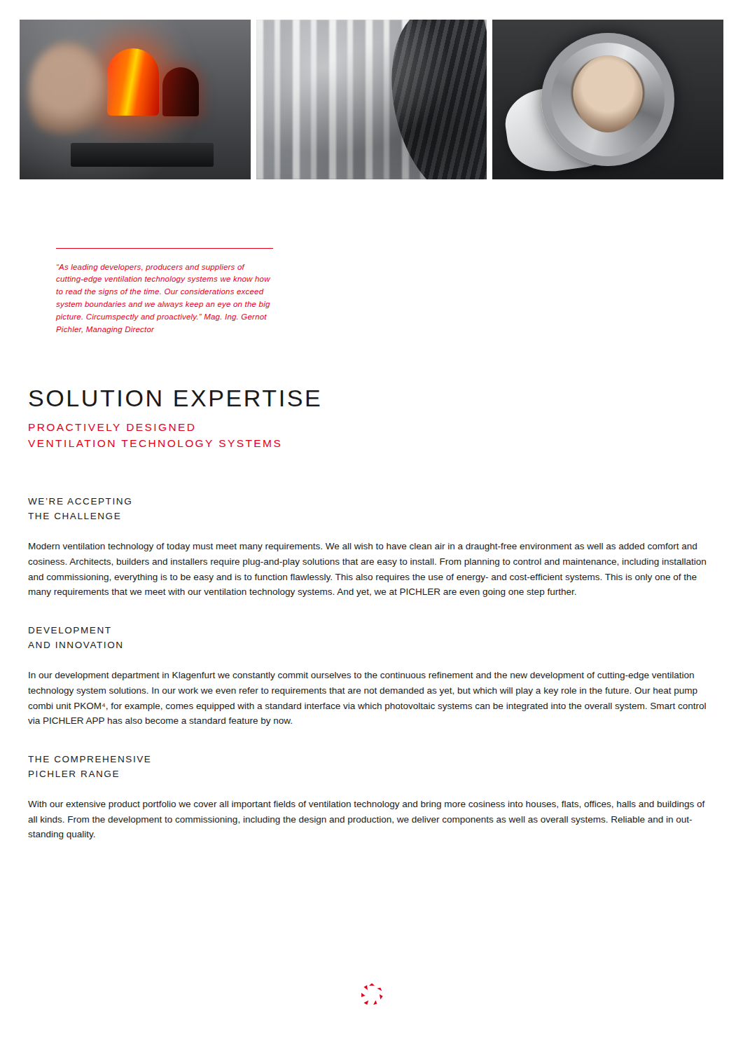“As leading developers, producers and suppliers of cutting-edge ventilation technology systems we know how to read the signs of the time. Our considerations exceed system boundaries and we always keep an eye on the big picture. Circumspectly and proactively.” Mag. Ing. Gernot Pichler, Managing Director
Solution Expertise
Proactively designed
ventilation technology systems
We’re accepting
the challenge
Modern ventilation technology of today must meet many requirements. We all wish to have clean air in a draught-free environment as well as added comfort and cosiness. Architects, builders and installers require plug-and-play solutions that are easy to install. From planning to control and maintenance, including installation and commissioning, everything is to be easy and is to function flawlessly. This also requires the use of energy- and cost-efficient systems. This is only one of the many requirements that we meet with our ventilation technology systems. And yet, we at PICHLER are even going one step further.
Development
and innovation
In our development department in Klagenfurt we constantly commit ourselves to the continuous refinement and the new development of cutting-edge ventilation technology system solutions. In our work we even refer to requirements that are not demanded as yet, but which will play a key role in the future. Our heat pump combi unit PKOM⁴, for example, comes equipped with a standard interface via which photovoltaic systems can be integrated into the overall system. Smart control via PICHLER APP has also become a standard feature by now.
The comprehensive
Pichler range
With our extensive product portfolio we cover all important fields of ventilation technology and bring more cosiness into houses, flats, offices, halls and buildings of all kinds. From the development to commissioning, including the design and production, we deliver components as well as overall systems. Reliable and in outstanding quality.